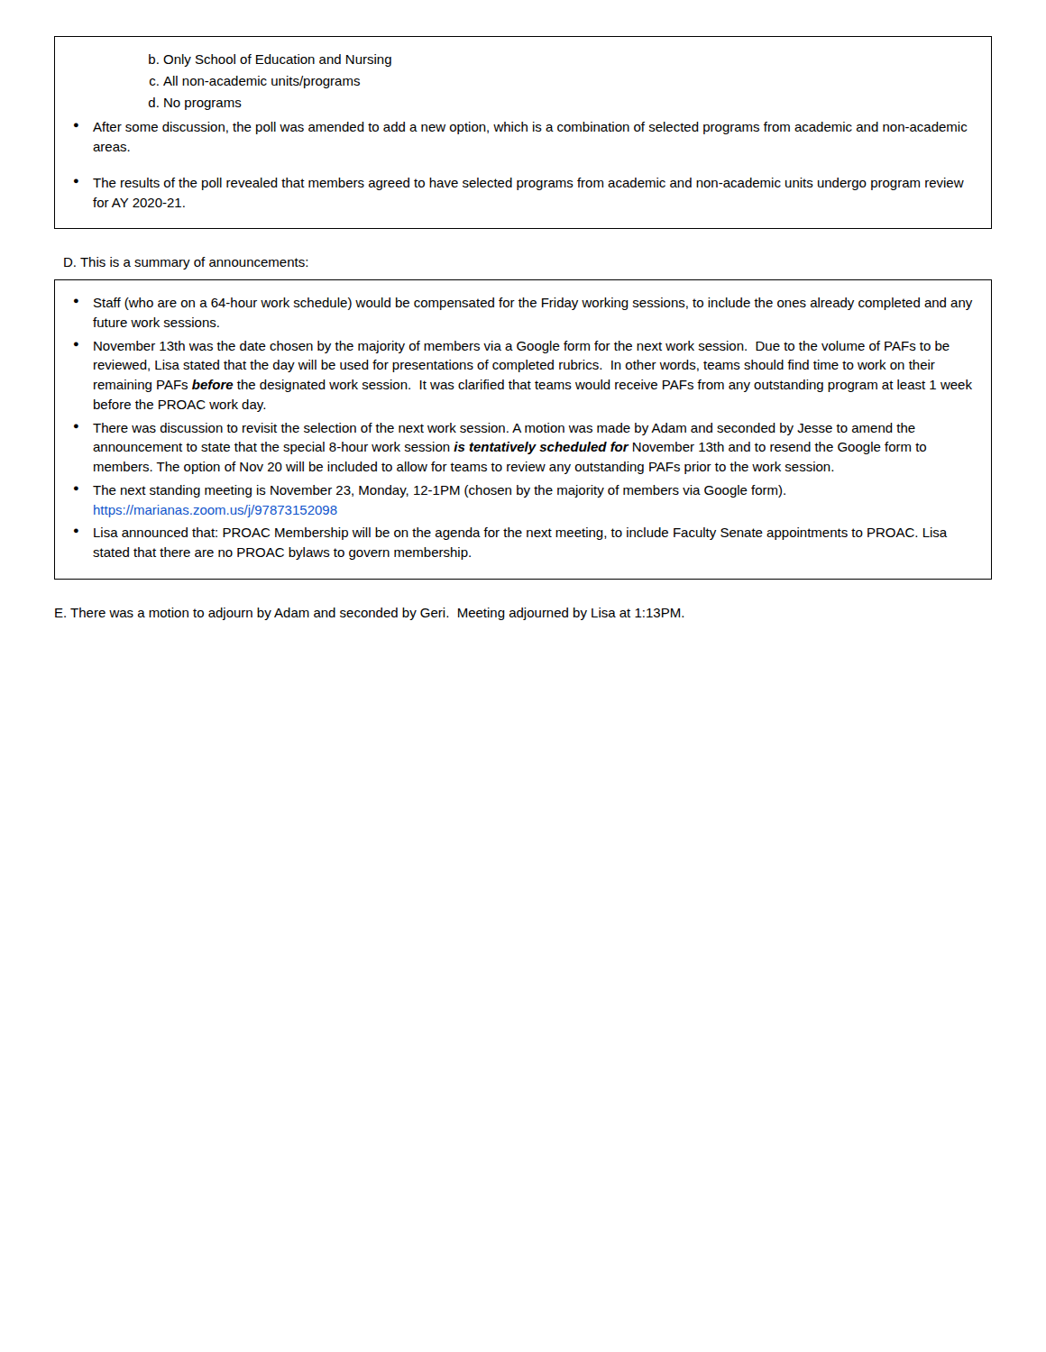Only School of Education and Nursing
All non-academic units/programs
No programs
After some discussion, the poll was amended to add a new option, which is a combination of selected programs from academic and non-academic areas.
The results of the poll revealed that members agreed to have selected programs from academic and non-academic units undergo program review for AY 2020-21.
D. This is a summary of announcements:
Staff (who are on a 64-hour work schedule) would be compensated for the Friday working sessions, to include the ones already completed and any future work sessions.
November 13th was the date chosen by the majority of members via a Google form for the next work session. Due to the volume of PAFs to be reviewed, Lisa stated that the day will be used for presentations of completed rubrics. In other words, teams should find time to work on their remaining PAFs before the designated work session. It was clarified that teams would receive PAFs from any outstanding program at least 1 week before the PROAC work day.
There was discussion to revisit the selection of the next work session. A motion was made by Adam and seconded by Jesse to amend the announcement to state that the special 8-hour work session is tentatively scheduled for November 13th and to resend the Google form to members. The option of Nov 20 will be included to allow for teams to review any outstanding PAFs prior to the work session.
The next standing meeting is November 23, Monday, 12-1PM (chosen by the majority of members via Google form).
https://marianas.zoom.us/j/97873152098
Lisa announced that: PROAC Membership will be on the agenda for the next meeting, to include Faculty Senate appointments to PROAC. Lisa stated that there are no PROAC bylaws to govern membership.
E. There was a motion to adjourn by Adam and seconded by Geri. Meeting adjourned by Lisa at 1:13PM.